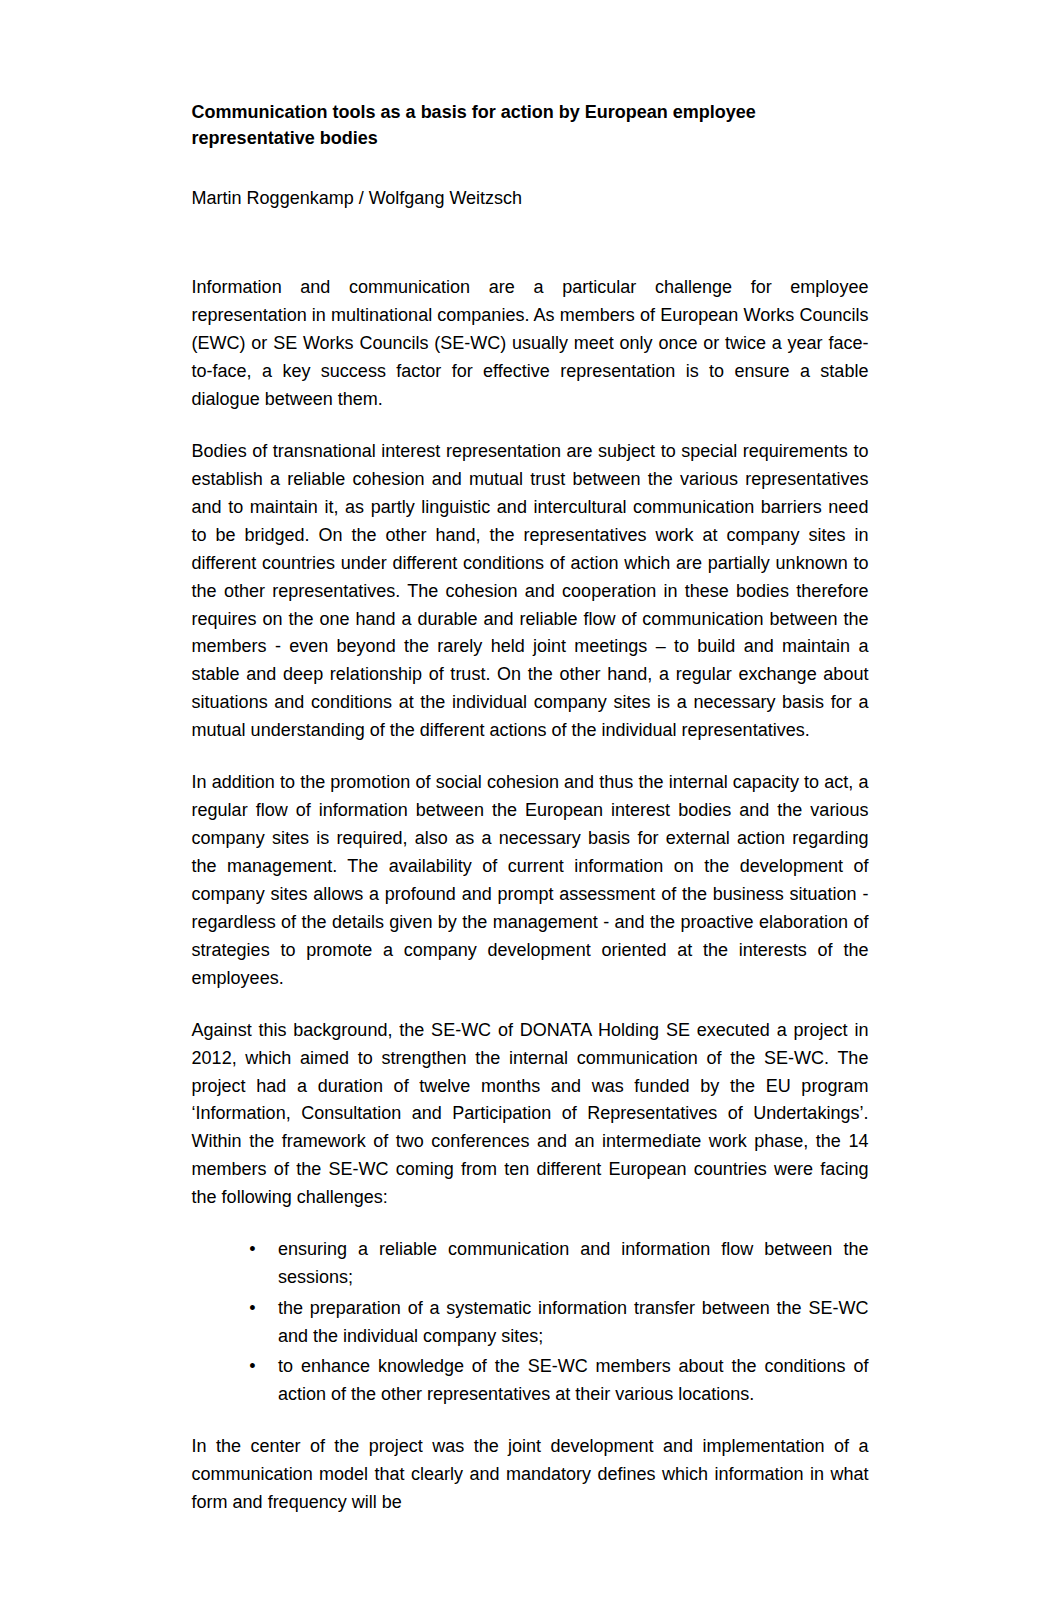Communication tools as a basis for action by European employee representative bodies
Martin Roggenkamp / Wolfgang Weitzsch
Information and communication are a particular challenge for employee representation in multinational companies. As members of European Works Councils (EWC) or SE Works Councils (SE-WC) usually meet only once or twice a year face-to-face, a key success factor for effective representation is to ensure a stable dialogue between them.
Bodies of transnational interest representation are subject to special requirements to establish a reliable cohesion and mutual trust between the various representatives and to maintain it, as partly linguistic and intercultural communication barriers need to be bridged. On the other hand, the representatives work at company sites in different countries under different conditions of action which are partially unknown to the other representatives. The cohesion and cooperation in these bodies therefore requires on the one hand a durable and reliable flow of communication between the members - even beyond the rarely held joint meetings – to build and maintain a stable and deep relationship of trust. On the other hand, a regular exchange about situations and conditions at the individual company sites is a necessary basis for a mutual understanding of the different actions of the individual representatives.
In addition to the promotion of social cohesion and thus the internal capacity to act, a regular flow of information between the European interest bodies and the various company sites is required, also as a necessary basis for external action regarding the management. The availability of current information on the development of company sites allows a profound and prompt assessment of the business situation - regardless of the details given by the management - and the proactive elaboration of strategies to promote a company development oriented at the interests of the employees.
Against this background, the SE-WC of DONATA Holding SE executed a project in 2012, which aimed to strengthen the internal communication of the SE-WC. The project had a duration of twelve months and was funded by the EU program ‘Information, Consultation and Participation of Representatives of Undertakings’. Within the framework of two conferences and an intermediate work phase, the 14 members of the SE-WC coming from ten different European countries were facing the following challenges:
ensuring a reliable communication and information flow between the sessions;
the preparation of a systematic information transfer between the SE-WC and the individual company sites;
to enhance knowledge of the SE-WC members about the conditions of action of the other representatives at their various locations.
In the center of the project was the joint development and implementation of a communication model that clearly and mandatory defines which information in what form and frequency will be